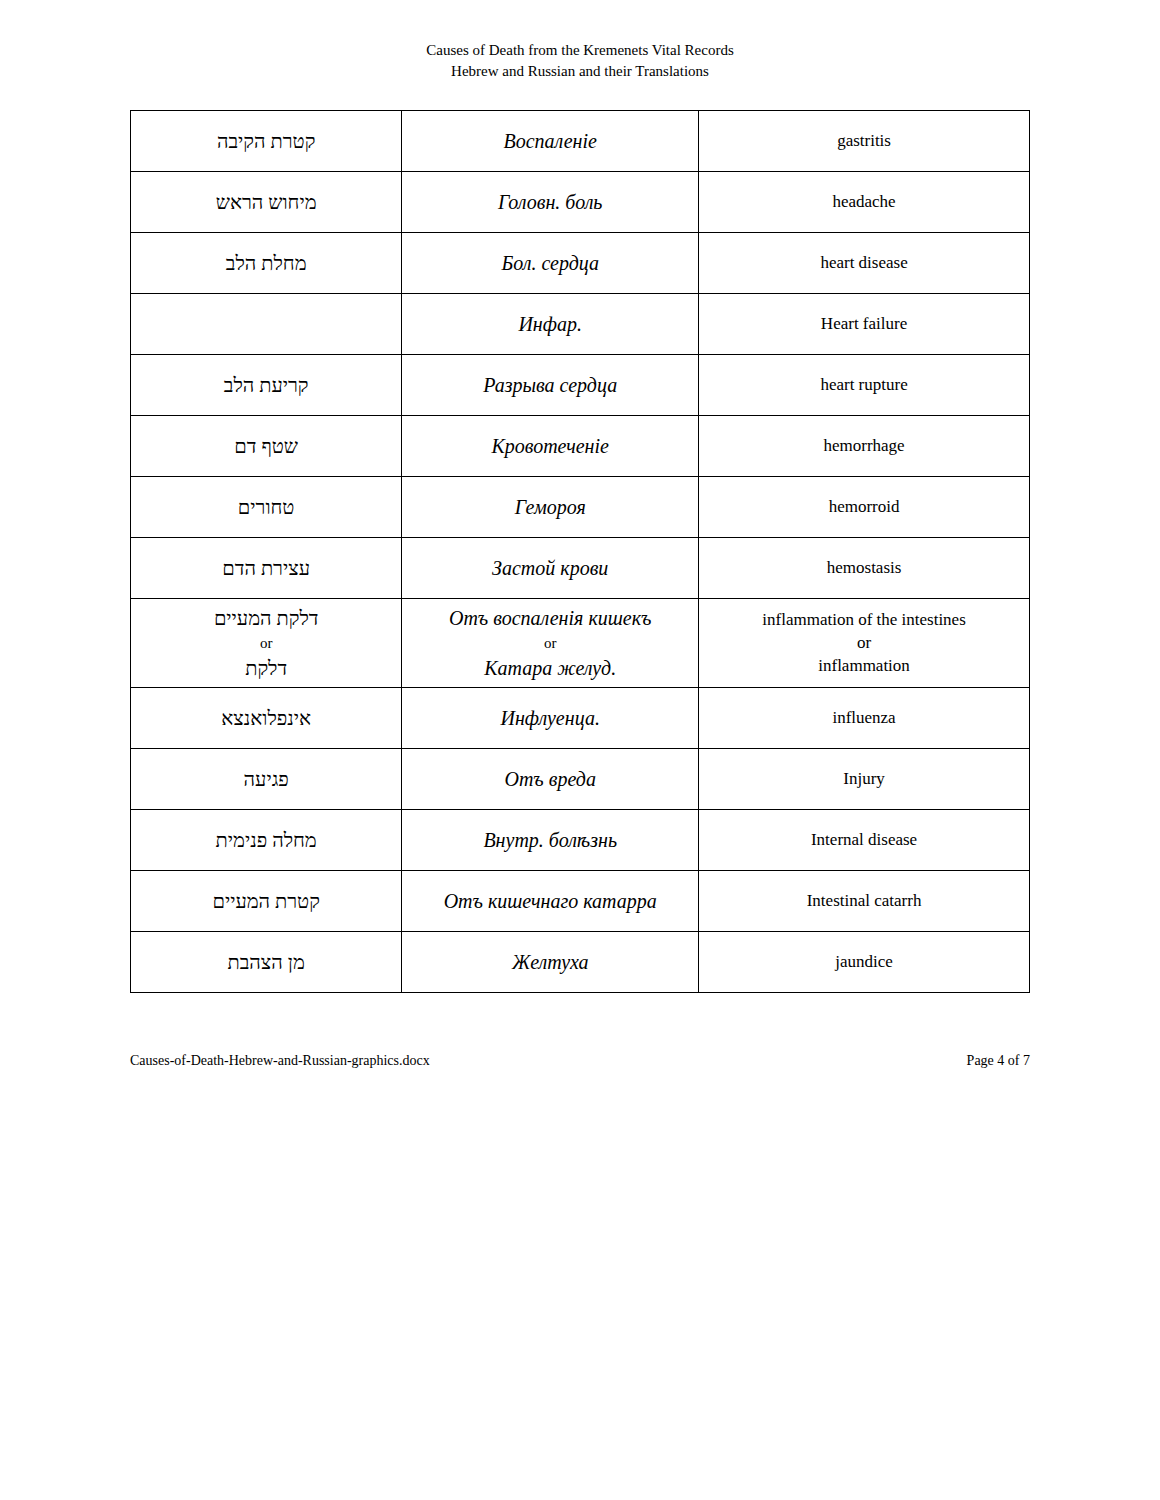Causes of Death from the Kremenets Vital Records
Hebrew and Russian and their Translations
| קטרת הקיבה | Воспаленіе | gastritis |
| מיחוש הראש | Головн. боль | headache |
| מחלת הלב | Бол. сердца | heart disease |
| | Инфар. | Heart failure |
| קריעת הלב | Разрыва сердца | heart rupture |
| שטף דם | Кровотеченіе | hemorrhage |
| טחורים | Гемороя | hemorroid |
| עצירת הדם | Застой крови | hemostasis |
| דלקת המעיים or דלקת | Отъ воспаленія кишекъ or Катара желуд. | inflammation of the intestines or inflammation |
| אינפלואנצא | Инфлуенца. | influenza |
| פגיעה | Отъ вреда | Injury |
| מחלה פנימית | Внутр. болѣзнь | Internal disease |
| קטרת המעיים | Отъ кишечнаго катарра | Intestinal catarrh |
| מן הצהבת | Желтуха | jaundice |
Causes-of-Death-Hebrew-and-Russian-graphics.docx Page 4 of 7